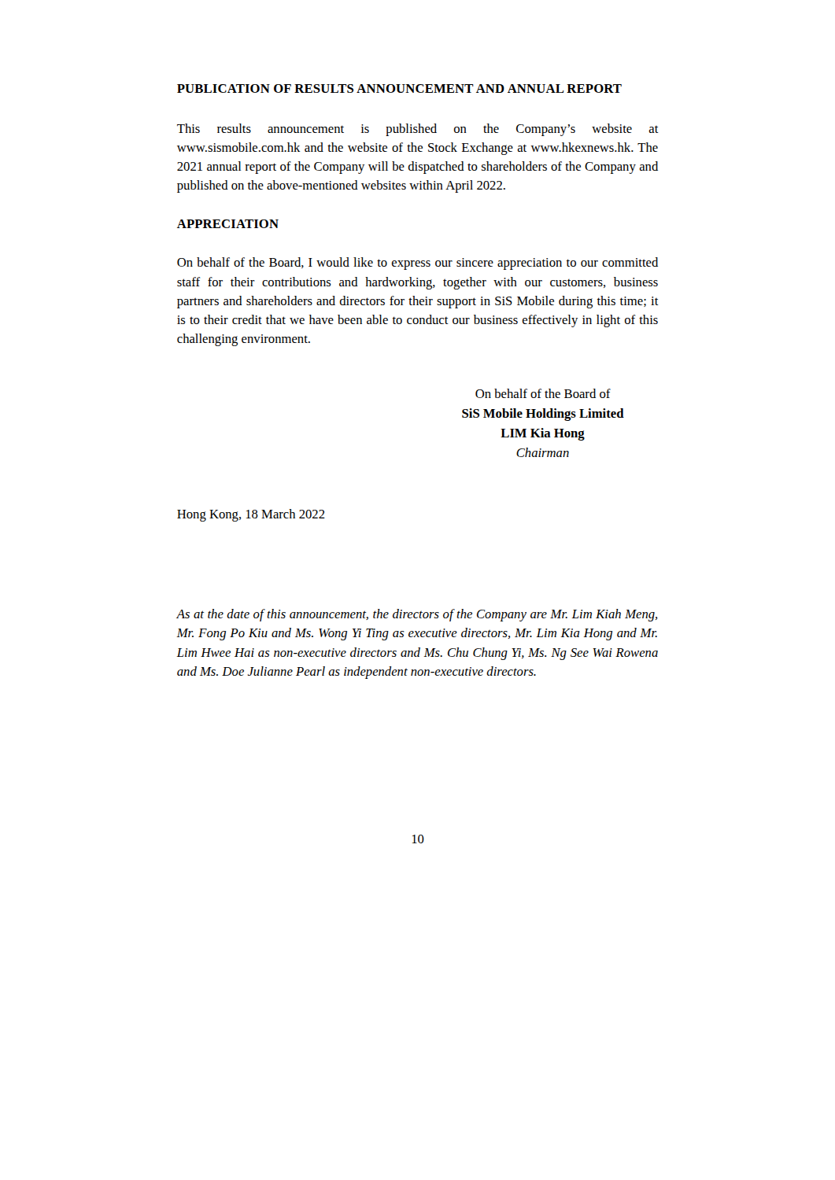PUBLICATION OF RESULTS ANNOUNCEMENT AND ANNUAL REPORT
This results announcement is published on the Company’s website at www.sismobile.com.hk and the website of the Stock Exchange at www.hkexnews.hk. The 2021 annual report of the Company will be dispatched to shareholders of the Company and published on the above-mentioned websites within April 2022.
APPRECIATION
On behalf of the Board, I would like to express our sincere appreciation to our committed staff for their contributions and hardworking, together with our customers, business partners and shareholders and directors for their support in SiS Mobile during this time; it is to their credit that we have been able to conduct our business effectively in light of this challenging environment.
On behalf of the Board of SiS Mobile Holdings Limited LIM Kia Hong Chairman
Hong Kong, 18 March 2022
As at the date of this announcement, the directors of the Company are Mr. Lim Kiah Meng, Mr. Fong Po Kiu and Ms. Wong Yi Ting as executive directors, Mr. Lim Kia Hong and Mr. Lim Hwee Hai as non-executive directors and Ms. Chu Chung Yi, Ms. Ng See Wai Rowena and Ms. Doe Julianne Pearl as independent non-executive directors.
10